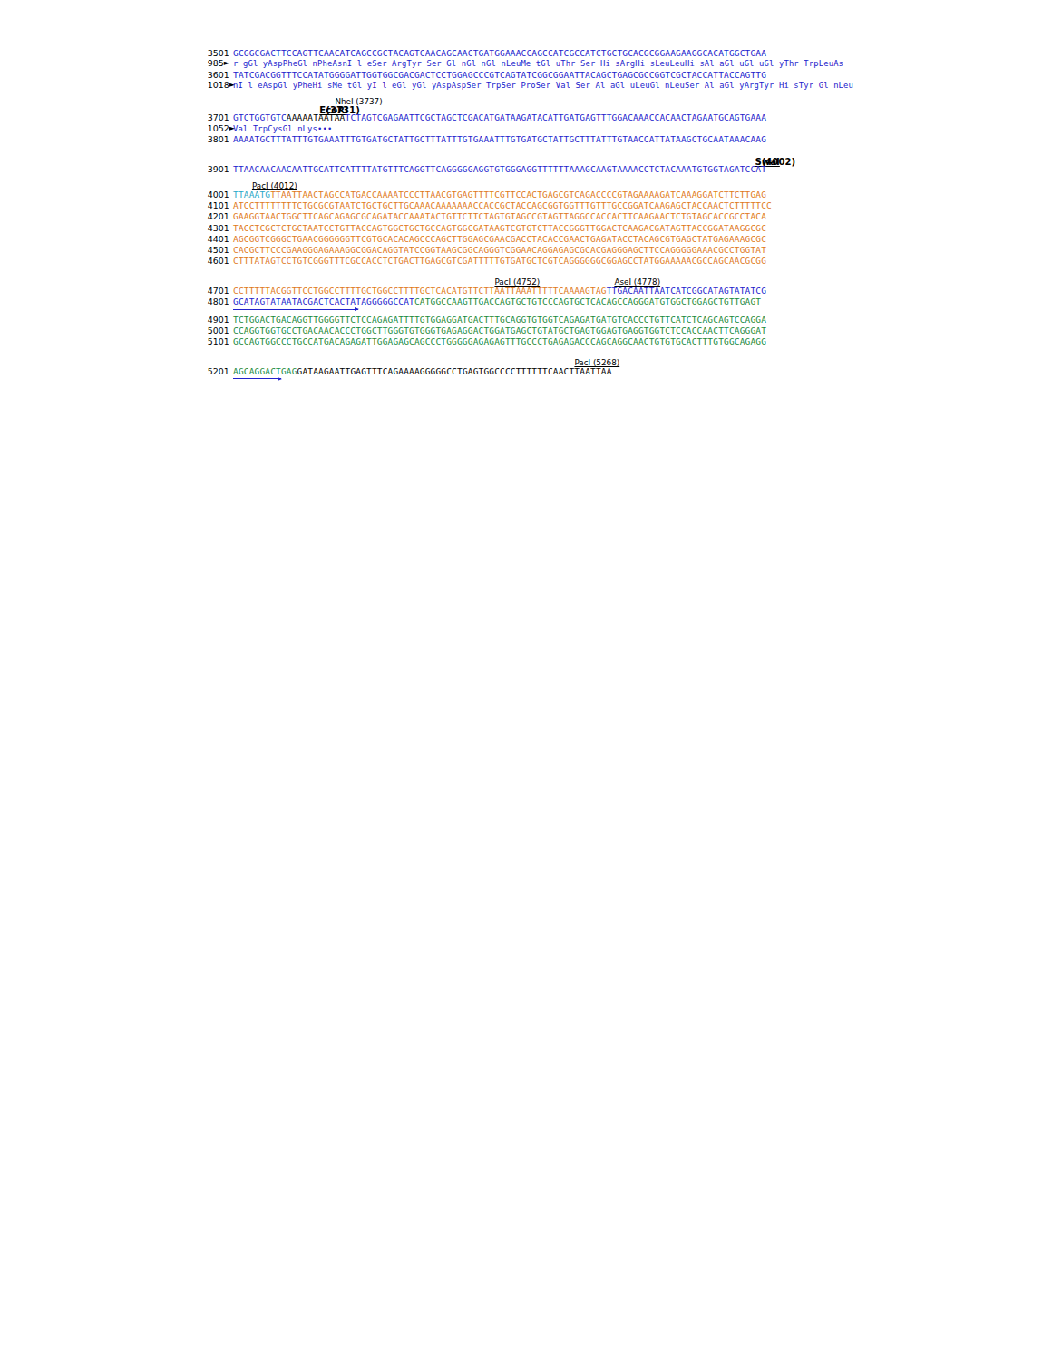3501
GCGGCGACTTCCAGTTCAACATCAGCCGCTACAGTCAACAGCAACTGATGGAAACCAGCCATCGCCATCTGCTGCACGCGGAAGAAGGCACATGGCTGAA
985►
r gGl yAspPheGl nPheAsnI l eSer ArgTyr Ser Gl nGl nGl nLeuMe tGl uThr Ser Hi sArgHi sLeuLeuHi sAl aGl uGl uGl yThr TrpLeuAs
3601
TATCGACGGTTTCCATATGGGGATTGGTGGCGACGACTCCTGGAGCCCGTCAGTATCGGCGGAATTACAGCTGAGCGCCGGTCGCTACCATTACCAGTTG
1018►
nI l eAspGl yPheHi sMe tGl yI l eGl yGl yAspAspSer TrpSer ProSer Val Ser Al aGl uLeuGl nLeuSer Al aGl yArgTyr Hi sTyr Gl nLeu
NheI (3737)
EcoRI (3731)
3701
GTCTGGTGTC AAAAATAATAA TCTAGTCGAGAATTCGCTAGCTCGACATGATAAGATACATTGATGAGTTTGGACAAACCACAACTAGAATGCAGTGAAA
1052►
Val TrpCysGl nLys•••
3801
AAAATGCTTTATTTGTGAAATTTGTGATGCTATTGCTTTATTTGTGAAATTTGTGATGCTATTGCTTTATTTGTAACCATTATAAGCTGCAATAAACAAG
SwaI (4002)
3901
TTAACAACAACAATTGCATTCATTTTATGTTTCAGGTTCAGGGGGAGGTGTGGGAGGTTTTTTAAAGCAAGTAAAACCTCTACAAATGTGGTAGATCCAT
PacI (4012)
4001
TTAAATG TTAATTAACTAGCCATGACCAAAATCCCTTAACGTGAGTTTTCGTTCCACTGAGCGTCAGACCCCGTAGAAAAGATCAAAGGATCTTCTTGAG
4101
ATCCTTTTTTTTCTGCGCGTAATCTGCTGCTTGCAAACAAAAAAACCACCGCTACCAGCGGTGGTTTGTTTGCCGGATCAAGAGCTACCAACTCTTTTTCC
4201
GAAGGTAACTGGCTTCAGCAGAGCGCAGATACCAAATACTGTTCTTCTAGTGTAGCCGTAGTTAGGCCACCACTTCAAGAACTCTGTAGCACCGCCTACA
4301
TACCTCGCTCTGCTAATCCTGTTACCAGTGGCTGCTGCCAGTGGCGATAAGTCGTGTCTTACCGGGTTGGACTCAAGACGATAGTTACCGGATAAGGCGC
4401
AGCGGTCGGGCTGAACGGGGGGTTCGTGCACACAGCCCAGCTTGGAGCGAACGACCTACACCGAACTGAGATACCTACAGCGTGAGCTATGAGAAAGCGC
4501
CACGCTTCCCGAAGGGAGAAAGGCGGACAGGTATCCGGTAAGCGGCAGGGTCGGAACAGGAGAGCGCACGAGGGAGCTTCCAGGGGGAAACGCCTGGTAT
4601
CTTTATAGTCCTGTCGGGTTTCGCCACCTCTGACTTGAGCGTCGATTTTTGTGATGCTCGTCAGGGGGGCGGAGCCTATGGAAAAACGCCAGCAACGCGG
PacI (4752) AseI (4778)
4701
CCTTTTTACGGTTCCTGGCCTTTTGCTGGCCTTTTGCTCACATGTTCTTAATTAAATTTTTCAAAAGTAG TTGACAATTAATCATCGGCATAGTATATCG
4801
GCATAGTATAATACGACTCACTATAGGGGGCCAT CATGGCCAAGTTGACCAGTGCTGTCCCAGTGCTCACAGCCAGGGATGTGGCTGGAGCTGTTGAGT
4901
TCTGGACTGACAGGTTGGGGTTCTCCAGAGATTTTGTGGAGGATGACTTTGCAGGTGTGGTCAGAGATGATGTCACCCTGTTCATCTCAGCAGTCCAGGA
5001
CCAGGTGGTGCCTGACAACACCCTGGCTTGGGTGTGGGTGAGAGGACTGGATGAGCTGTATGCTGAGTGGAGTGAGGTGGTCTCCACCAACTTCAGGGAT
5101
GCCAGTGGCCCTGCCATGACAGAGATTGGAGAGCAGCCCTGGGGGAGAGAGTTTGCCCTGAGAGACCCAGCAGGCAACTGTGTGCACTTTGTGGCAGAGG
PacI (5268)
5201
AGCAGGACTGAG GATAAGAATTGAGTTTCAGAAAAGGGGGCCTGAGTGGCCCCTTTTTTCAACTTAATTAA